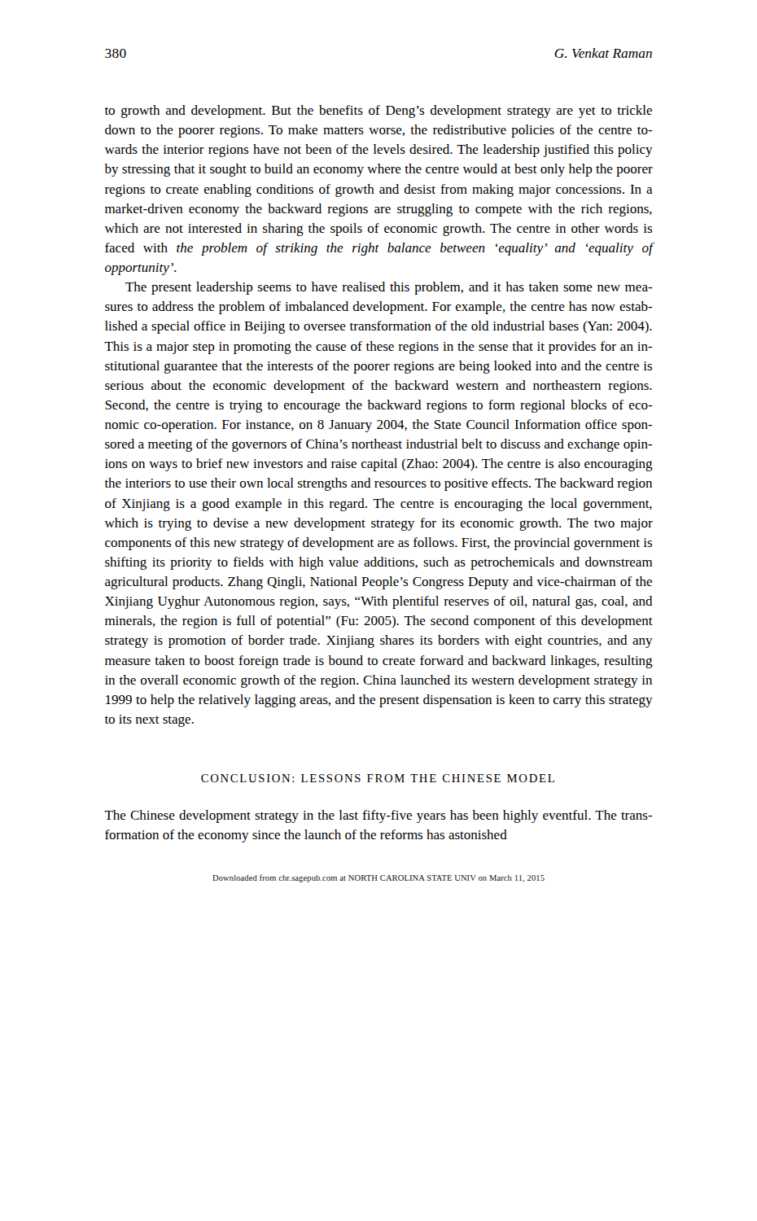380 G. Venkat Raman
to growth and development. But the benefits of Deng’s development strategy are yet to trickle down to the poorer regions. To make matters worse, the redistributive policies of the centre towards the interior regions have not been of the levels desired. The leadership justified this policy by stressing that it sought to build an economy where the centre would at best only help the poorer regions to create enabling conditions of growth and desist from making major concessions. In a market-driven economy the backward regions are struggling to compete with the rich regions, which are not interested in sharing the spoils of economic growth. The centre in other words is faced with the problem of striking the right balance between ‘equality’ and ‘equality of opportunity’.
The present leadership seems to have realised this problem, and it has taken some new measures to address the problem of imbalanced development. For example, the centre has now established a special office in Beijing to oversee transformation of the old industrial bases (Yan: 2004). This is a major step in promoting the cause of these regions in the sense that it provides for an institutional guarantee that the interests of the poorer regions are being looked into and the centre is serious about the economic development of the backward western and northeastern regions. Second, the centre is trying to encourage the backward regions to form regional blocks of economic co-operation. For instance, on 8 January 2004, the State Council Information office sponsored a meeting of the governors of China’s northeast industrial belt to discuss and exchange opinions on ways to brief new investors and raise capital (Zhao: 2004). The centre is also encouraging the interiors to use their own local strengths and resources to positive effects. The backward region of Xinjiang is a good example in this regard. The centre is encouraging the local government, which is trying to devise a new development strategy for its economic growth. The two major components of this new strategy of development are as follows. First, the provincial government is shifting its priority to fields with high value additions, such as petrochemicals and downstream agricultural products. Zhang Qingli, National People’s Congress Deputy and vice-chairman of the Xinjiang Uyghur Autonomous region, says, “With plentiful reserves of oil, natural gas, coal, and minerals, the region is full of potential” (Fu: 2005). The second component of this development strategy is promotion of border trade. Xinjiang shares its borders with eight countries, and any measure taken to boost foreign trade is bound to create forward and backward linkages, resulting in the overall economic growth of the region. China launched its western development strategy in 1999 to help the relatively lagging areas, and the present dispensation is keen to carry this strategy to its next stage.
Conclusion: Lessons from the Chinese Model
The Chinese development strategy in the last fifty-five years has been highly eventful. The transformation of the economy since the launch of the reforms has astonished
Downloaded from chr.sagepub.com at NORTH CAROLINA STATE UNIV on March 11, 2015